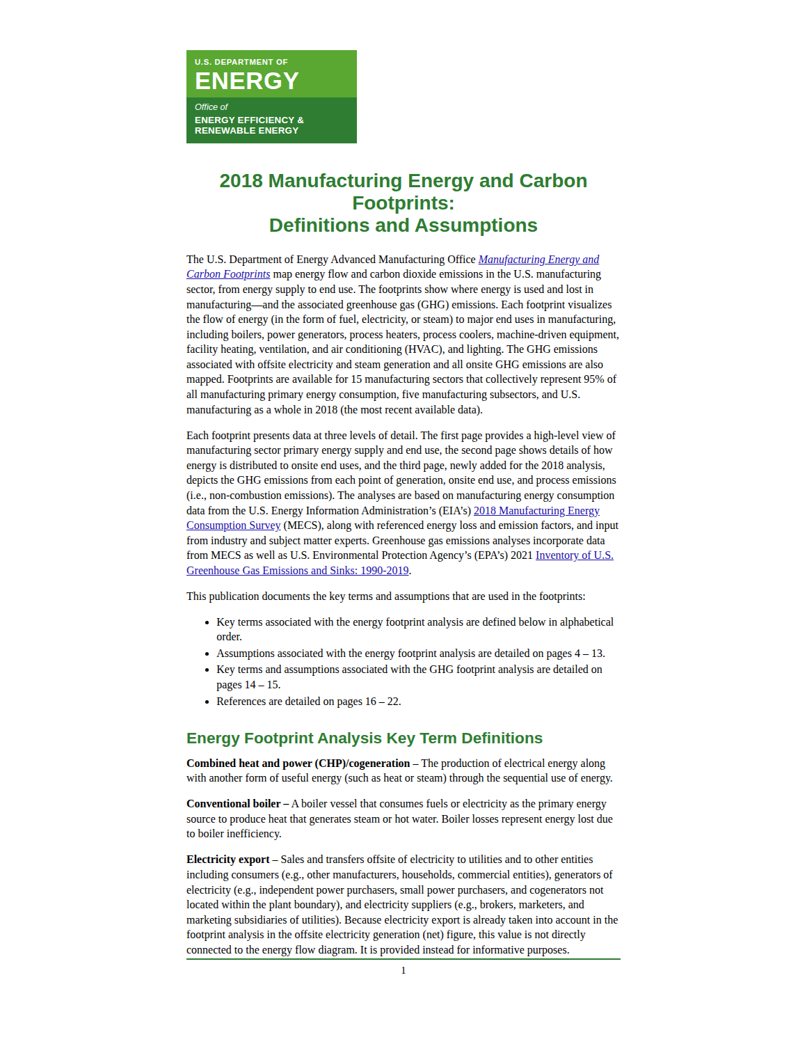U.S. DEPARTMENT OF
ENERGY
Office of
ENERGY EFFICIENCY &
RENEWABLE ENERGY
2018 Manufacturing Energy and Carbon Footprints:
Definitions and Assumptions
The U.S. Department of Energy Advanced Manufacturing Office Manufacturing Energy and Carbon Footprints map energy flow and carbon dioxide emissions in the U.S. manufacturing sector, from energy supply to end use. The footprints show where energy is used and lost in manufacturing—and the associated greenhouse gas (GHG) emissions. Each footprint visualizes the flow of energy (in the form of fuel, electricity, or steam) to major end uses in manufacturing, including boilers, power generators, process heaters, process coolers, machine-driven equipment, facility heating, ventilation, and air conditioning (HVAC), and lighting. The GHG emissions associated with offsite electricity and steam generation and all onsite GHG emissions are also mapped. Footprints are available for 15 manufacturing sectors that collectively represent 95% of all manufacturing primary energy consumption, five manufacturing subsectors, and U.S. manufacturing as a whole in 2018 (the most recent available data).
Each footprint presents data at three levels of detail. The first page provides a high-level view of manufacturing sector primary energy supply and end use, the second page shows details of how energy is distributed to onsite end uses, and the third page, newly added for the 2018 analysis, depicts the GHG emissions from each point of generation, onsite end use, and process emissions (i.e., non-combustion emissions). The analyses are based on manufacturing energy consumption data from the U.S. Energy Information Administration’s (EIA’s) 2018 Manufacturing Energy Consumption Survey (MECS), along with referenced energy loss and emission factors, and input from industry and subject matter experts. Greenhouse gas emissions analyses incorporate data from MECS as well as U.S. Environmental Protection Agency’s (EPA’s) 2021 Inventory of U.S. Greenhouse Gas Emissions and Sinks: 1990-2019.
This publication documents the key terms and assumptions that are used in the footprints:
Key terms associated with the energy footprint analysis are defined below in alphabetical order.
Assumptions associated with the energy footprint analysis are detailed on pages 4 – 13.
Key terms and assumptions associated with the GHG footprint analysis are detailed on pages 14 – 15.
References are detailed on pages 16 – 22.
Energy Footprint Analysis Key Term Definitions
Combined heat and power (CHP)/cogeneration – The production of electrical energy along with another form of useful energy (such as heat or steam) through the sequential use of energy.
Conventional boiler – A boiler vessel that consumes fuels or electricity as the primary energy source to produce heat that generates steam or hot water. Boiler losses represent energy lost due to boiler inefficiency.
Electricity export – Sales and transfers offsite of electricity to utilities and to other entities including consumers (e.g., other manufacturers, households, commercial entities), generators of electricity (e.g., independent power purchasers, small power purchasers, and cogenerators not located within the plant boundary), and electricity suppliers (e.g., brokers, marketers, and marketing subsidiaries of utilities). Because electricity export is already taken into account in the footprint analysis in the offsite electricity generation (net) figure, this value is not directly connected to the energy flow diagram. It is provided instead for informative purposes.
1